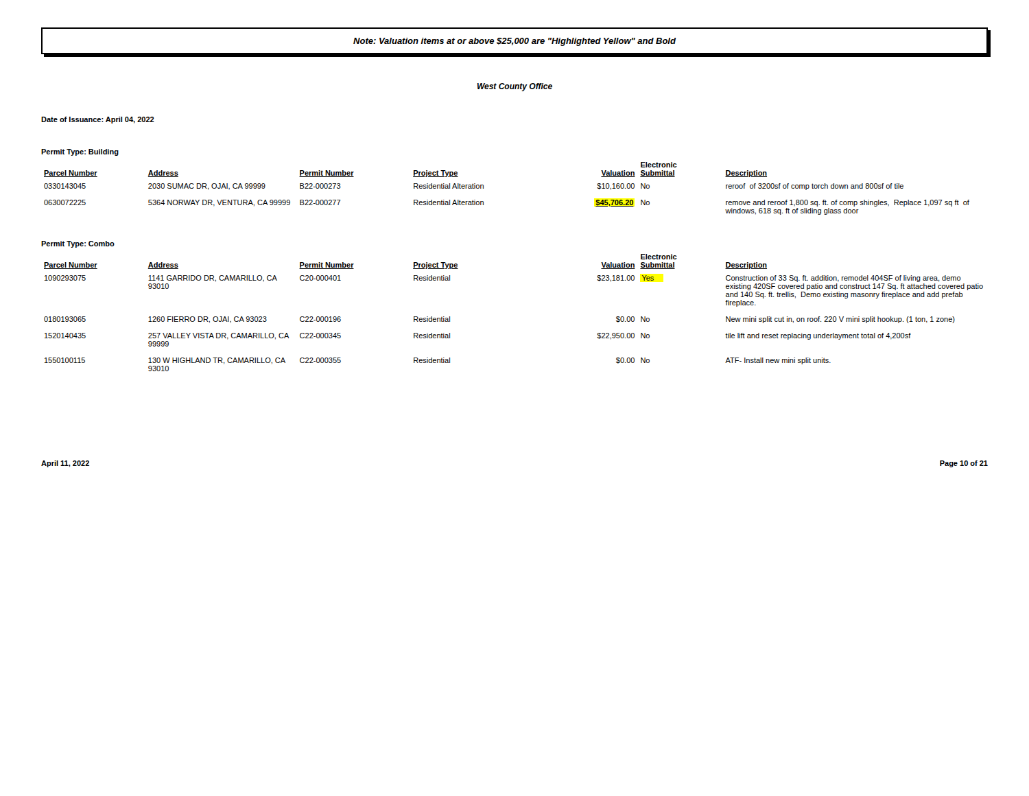Note: Valuation items at or above $25,000 are "Highlighted Yellow" and Bold
West County Office
Date of Issuance: April 04, 2022
Permit Type: Building
| Parcel Number | Address | Permit Number | Project Type | Valuation | Electronic Submittal | Description |
| --- | --- | --- | --- | --- | --- | --- |
| 0330143045 | 2030 SUMAC DR, OJAI, CA 99999 | B22-000273 | Residential Alteration | $10,160.00 | No | reroof of 3200sf of comp torch down and 800sf of tile |
| 0630072225 | 5364 NORWAY DR, VENTURA, CA 99999 | B22-000277 | Residential Alteration | $45,706.20 | No | remove and reroof 1,800 sq. ft. of comp shingles, Replace 1,097 sq ft of windows, 618 sq. ft of sliding glass door |
Permit Type: Combo
| Parcel Number | Address | Permit Number | Project Type | Valuation | Electronic Submittal | Description |
| --- | --- | --- | --- | --- | --- | --- |
| 1090293075 | 1141 GARRIDO DR, CAMARILLO, CA 93010 | C20-000401 | Residential | $23,181.00 | Yes | Construction of 33 Sq. ft. addition, remodel 404SF of living area, demo existing 420SF covered patio and construct 147 Sq. ft attached covered patio and 140 Sq. ft. trellis, Demo existing masonry fireplace and add prefab fireplace. |
| 0180193065 | 1260 FIERRO DR, OJAI, CA 93023 | C22-000196 | Residential | $0.00 | No | New mini split cut in, on roof. 220 V mini split hookup. (1 ton, 1 zone) |
| 1520140435 | 257 VALLEY VISTA DR, CAMARILLO, CA 99999 | C22-000345 | Residential | $22,950.00 | No | tile lift and reset replacing underlayment total of 4,200sf |
| 1550100115 | 130 W HIGHLAND TR, CAMARILLO, CA 93010 | C22-000355 | Residential | $0.00 | No | ATF- Install new mini split units. |
April 11, 2022 Page 10 of 21